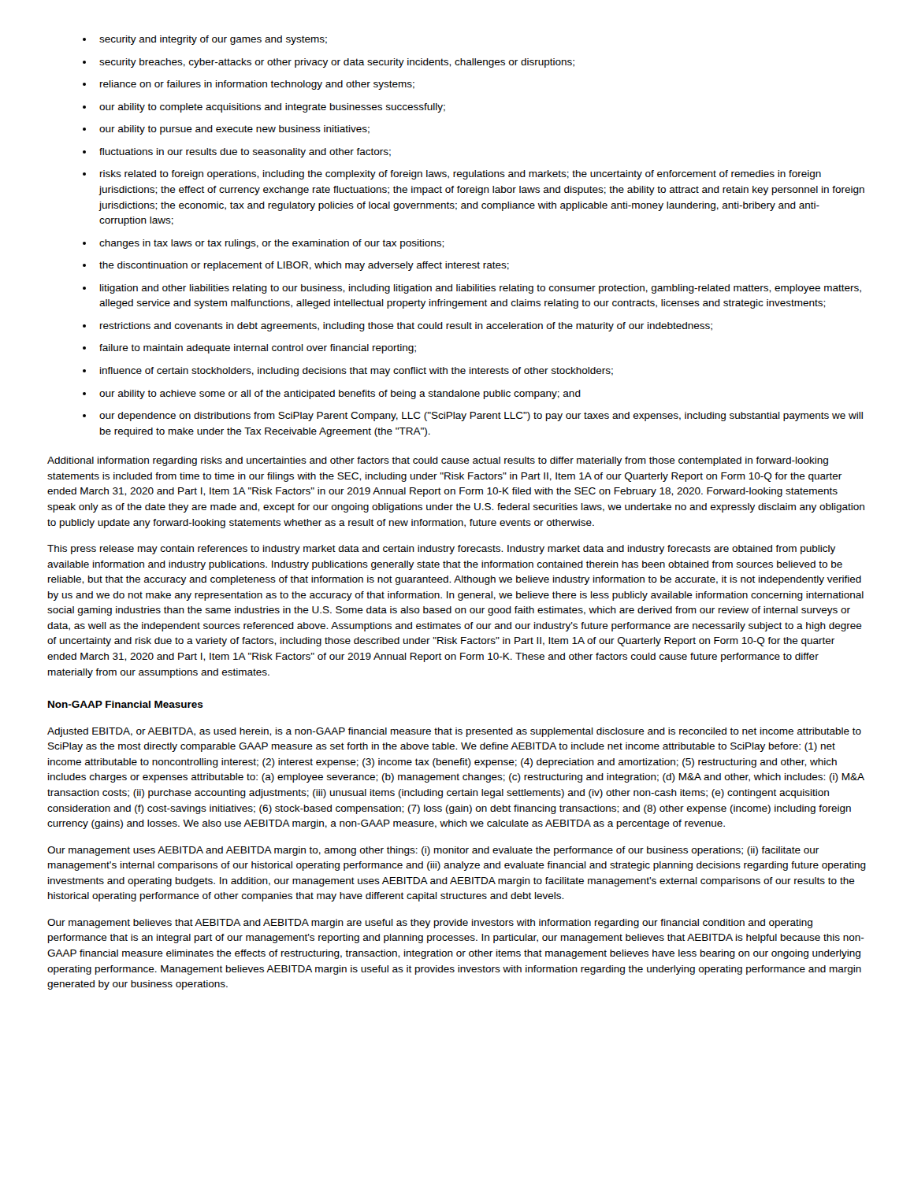security and integrity of our games and systems;
security breaches, cyber-attacks or other privacy or data security incidents, challenges or disruptions;
reliance on or failures in information technology and other systems;
our ability to complete acquisitions and integrate businesses successfully;
our ability to pursue and execute new business initiatives;
fluctuations in our results due to seasonality and other factors;
risks related to foreign operations, including the complexity of foreign laws, regulations and markets; the uncertainty of enforcement of remedies in foreign jurisdictions; the effect of currency exchange rate fluctuations; the impact of foreign labor laws and disputes; the ability to attract and retain key personnel in foreign jurisdictions; the economic, tax and regulatory policies of local governments; and compliance with applicable anti-money laundering, anti-bribery and anti-corruption laws;
changes in tax laws or tax rulings, or the examination of our tax positions;
the discontinuation or replacement of LIBOR, which may adversely affect interest rates;
litigation and other liabilities relating to our business, including litigation and liabilities relating to consumer protection, gambling-related matters, employee matters, alleged service and system malfunctions, alleged intellectual property infringement and claims relating to our contracts, licenses and strategic investments;
restrictions and covenants in debt agreements, including those that could result in acceleration of the maturity of our indebtedness;
failure to maintain adequate internal control over financial reporting;
influence of certain stockholders, including decisions that may conflict with the interests of other stockholders;
our ability to achieve some or all of the anticipated benefits of being a standalone public company; and
our dependence on distributions from SciPlay Parent Company, LLC ("SciPlay Parent LLC") to pay our taxes and expenses, including substantial payments we will be required to make under the Tax Receivable Agreement (the "TRA").
Additional information regarding risks and uncertainties and other factors that could cause actual results to differ materially from those contemplated in forward-looking statements is included from time to time in our filings with the SEC, including under "Risk Factors" in Part II, Item 1A of our Quarterly Report on Form 10-Q for the quarter ended March 31, 2020 and Part I, Item 1A "Risk Factors" in our 2019 Annual Report on Form 10-K filed with the SEC on February 18, 2020. Forward-looking statements speak only as of the date they are made and, except for our ongoing obligations under the U.S. federal securities laws, we undertake no and expressly disclaim any obligation to publicly update any forward-looking statements whether as a result of new information, future events or otherwise.
This press release may contain references to industry market data and certain industry forecasts. Industry market data and industry forecasts are obtained from publicly available information and industry publications. Industry publications generally state that the information contained therein has been obtained from sources believed to be reliable, but that the accuracy and completeness of that information is not guaranteed. Although we believe industry information to be accurate, it is not independently verified by us and we do not make any representation as to the accuracy of that information. In general, we believe there is less publicly available information concerning international social gaming industries than the same industries in the U.S. Some data is also based on our good faith estimates, which are derived from our review of internal surveys or data, as well as the independent sources referenced above. Assumptions and estimates of our and our industry's future performance are necessarily subject to a high degree of uncertainty and risk due to a variety of factors, including those described under "Risk Factors" in Part II, Item 1A of our Quarterly Report on Form 10-Q for the quarter ended March 31, 2020 and Part I, Item 1A "Risk Factors" of our 2019 Annual Report on Form 10-K. These and other factors could cause future performance to differ materially from our assumptions and estimates.
Non-GAAP Financial Measures
Adjusted EBITDA, or AEBITDA, as used herein, is a non-GAAP financial measure that is presented as supplemental disclosure and is reconciled to net income attributable to SciPlay as the most directly comparable GAAP measure as set forth in the above table. We define AEBITDA to include net income attributable to SciPlay before: (1) net income attributable to noncontrolling interest; (2) interest expense; (3) income tax (benefit) expense; (4) depreciation and amortization; (5) restructuring and other, which includes charges or expenses attributable to: (a) employee severance; (b) management changes; (c) restructuring and integration; (d) M&A and other, which includes: (i) M&A transaction costs; (ii) purchase accounting adjustments; (iii) unusual items (including certain legal settlements) and (iv) other non-cash items; (e) contingent acquisition consideration and (f) cost-savings initiatives; (6) stock-based compensation; (7) loss (gain) on debt financing transactions; and (8) other expense (income) including foreign currency (gains) and losses. We also use AEBITDA margin, a non-GAAP measure, which we calculate as AEBITDA as a percentage of revenue.
Our management uses AEBITDA and AEBITDA margin to, among other things: (i) monitor and evaluate the performance of our business operations; (ii) facilitate our management's internal comparisons of our historical operating performance and (iii) analyze and evaluate financial and strategic planning decisions regarding future operating investments and operating budgets. In addition, our management uses AEBITDA and AEBITDA margin to facilitate management's external comparisons of our results to the historical operating performance of other companies that may have different capital structures and debt levels.
Our management believes that AEBITDA and AEBITDA margin are useful as they provide investors with information regarding our financial condition and operating performance that is an integral part of our management's reporting and planning processes. In particular, our management believes that AEBITDA is helpful because this non-GAAP financial measure eliminates the effects of restructuring, transaction, integration or other items that management believes have less bearing on our ongoing underlying operating performance. Management believes AEBITDA margin is useful as it provides investors with information regarding the underlying operating performance and margin generated by our business operations.